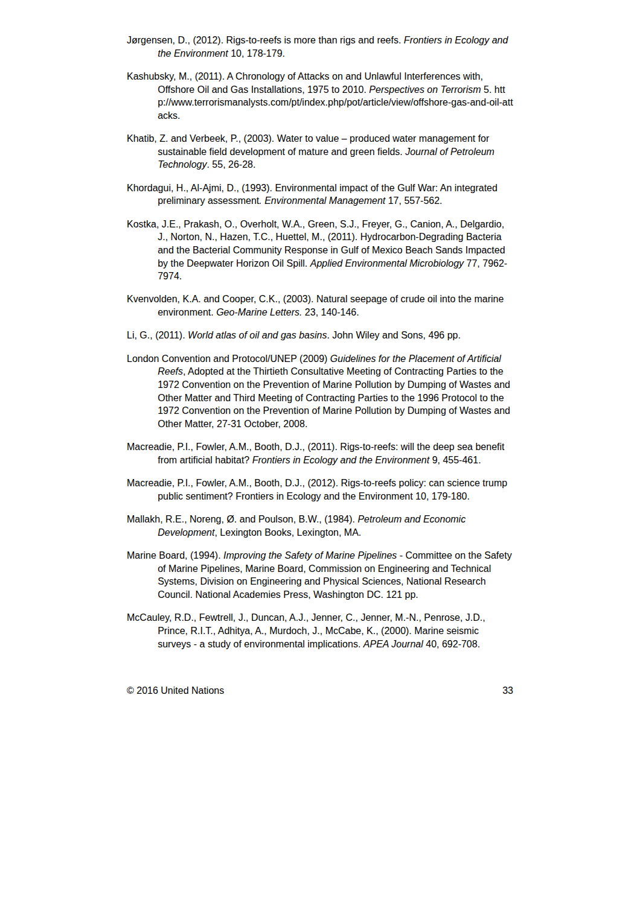Jørgensen, D., (2012). Rigs-to-reefs is more than rigs and reefs. Frontiers in Ecology and the Environment 10, 178-179.
Kashubsky, M., (2011). A Chronology of Attacks on and Unlawful Interferences with, Offshore Oil and Gas Installations, 1975 to 2010. Perspectives on Terrorism 5. http://www.terrorismanalysts.com/pt/index.php/pot/article/view/offshore-gas-and-oil-attacks.
Khatib, Z. and Verbeek, P., (2003). Water to value – produced water management for sustainable field development of mature and green fields. Journal of Petroleum Technology. 55, 26-28.
Khordagui, H., Al-Ajmi, D., (1993). Environmental impact of the Gulf War: An integrated preliminary assessment. Environmental Management 17, 557-562.
Kostka, J.E., Prakash, O., Overholt, W.A., Green, S.J., Freyer, G., Canion, A., Delgardio, J., Norton, N., Hazen, T.C., Huettel, M., (2011). Hydrocarbon-Degrading Bacteria and the Bacterial Community Response in Gulf of Mexico Beach Sands Impacted by the Deepwater Horizon Oil Spill. Applied Environmental Microbiology 77, 7962-7974.
Kvenvolden, K.A. and Cooper, C.K., (2003). Natural seepage of crude oil into the marine environment. Geo-Marine Letters. 23, 140-146.
Li, G., (2011). World atlas of oil and gas basins. John Wiley and Sons, 496 pp.
London Convention and Protocol/UNEP (2009) Guidelines for the Placement of Artificial Reefs, Adopted at the Thirtieth Consultative Meeting of Contracting Parties to the 1972 Convention on the Prevention of Marine Pollution by Dumping of Wastes and Other Matter and Third Meeting of Contracting Parties to the 1996 Protocol to the 1972 Convention on the Prevention of Marine Pollution by Dumping of Wastes and Other Matter, 27-31 October, 2008.
Macreadie, P.I., Fowler, A.M., Booth, D.J., (2011). Rigs-to-reefs: will the deep sea benefit from artificial habitat? Frontiers in Ecology and the Environment 9, 455-461.
Macreadie, P.I., Fowler, A.M., Booth, D.J., (2012). Rigs-to-reefs policy: can science trump public sentiment? Frontiers in Ecology and the Environment 10, 179-180.
Mallakh, R.E., Noreng, Ø. and Poulson, B.W., (1984). Petroleum and Economic Development, Lexington Books, Lexington, MA.
Marine Board, (1994). Improving the Safety of Marine Pipelines - Committee on the Safety of Marine Pipelines, Marine Board, Commission on Engineering and Technical Systems, Division on Engineering and Physical Sciences, National Research Council. National Academies Press, Washington DC. 121 pp.
McCauley, R.D., Fewtrell, J., Duncan, A.J., Jenner, C., Jenner, M.-N., Penrose, J.D., Prince, R.I.T., Adhitya, A., Murdoch, J., McCabe, K., (2000). Marine seismic surveys - a study of environmental implications. APEA Journal 40, 692-708.
© 2016 United Nations 33